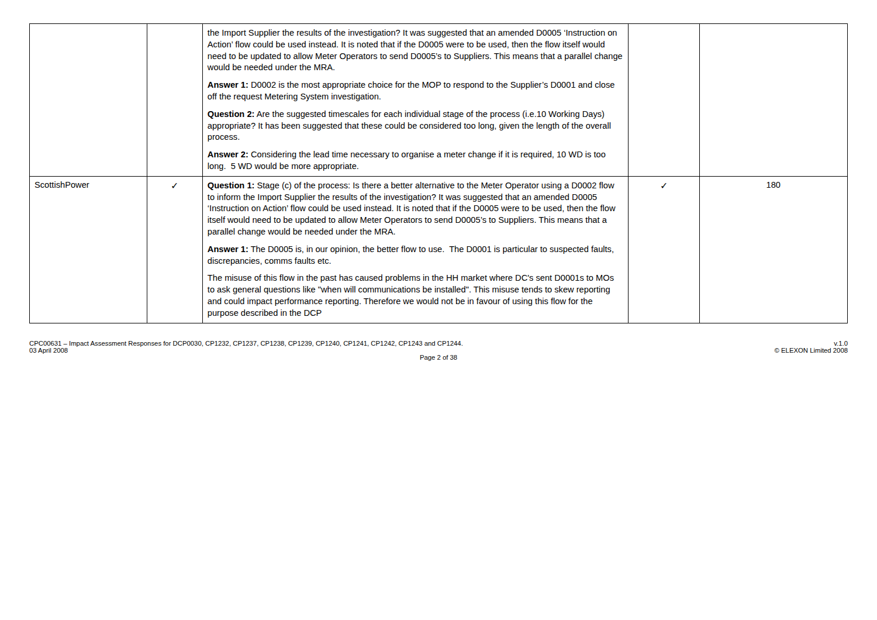| | | the Import Supplier the results of the investigation? It was suggested that an amended D0005 ‘Instruction on Action’ flow could be used instead. It is noted that if the D0005 were to be used, then the flow itself would need to be updated to allow Meter Operators to send D0005’s to Suppliers. This means that a parallel change would be needed under the MRA. Answer 1: D0002 is the most appropriate choice for the MOP to respond to the Supplier’s D0001 and close off the request Metering System investigation. Question 2: Are the suggested timescales for each individual stage of the process (i.e.10 Working Days) appropriate? It has been suggested that these could be considered too long, given the length of the overall process. Answer 2: Considering the lead time necessary to organise a meter change if it is required, 10 WD is too long. 5 WD would be more appropriate. | | |
| ScottishPower | ✓ | Question 1: Stage (c) of the process: Is there a better alternative to the Meter Operator using a D0002 flow to inform the Import Supplier the results of the investigation? It was suggested that an amended D0005 ‘Instruction on Action’ flow could be used instead. It is noted that if the D0005 were to be used, then the flow itself would need to be updated to allow Meter Operators to send D0005’s to Suppliers. This means that a parallel change would be needed under the MRA. Answer 1: The D0005 is, in our opinion, the better flow to use. The D0001 is particular to suspected faults, discrepancies, comms faults etc. The misuse of this flow in the past has caused problems in the HH market where DC's sent D0001s to MOs to ask general questions like "when will communications be installed". This misuse tends to skew reporting and could impact performance reporting. Therefore we would not be in favour of using this flow for the purpose described in the DCP | ✓ | 180 |
| CPC00631 – Impact Assessment Responses for DCP0030, CP1232, CP1237, CP1238, CP1239, CP1240, CP1241, CP1242, CP1243 and CP1244. | v.1.0 |
| 03 April 2008 | © ELEXON Limited 2008 |
| Page 2 of 38 |